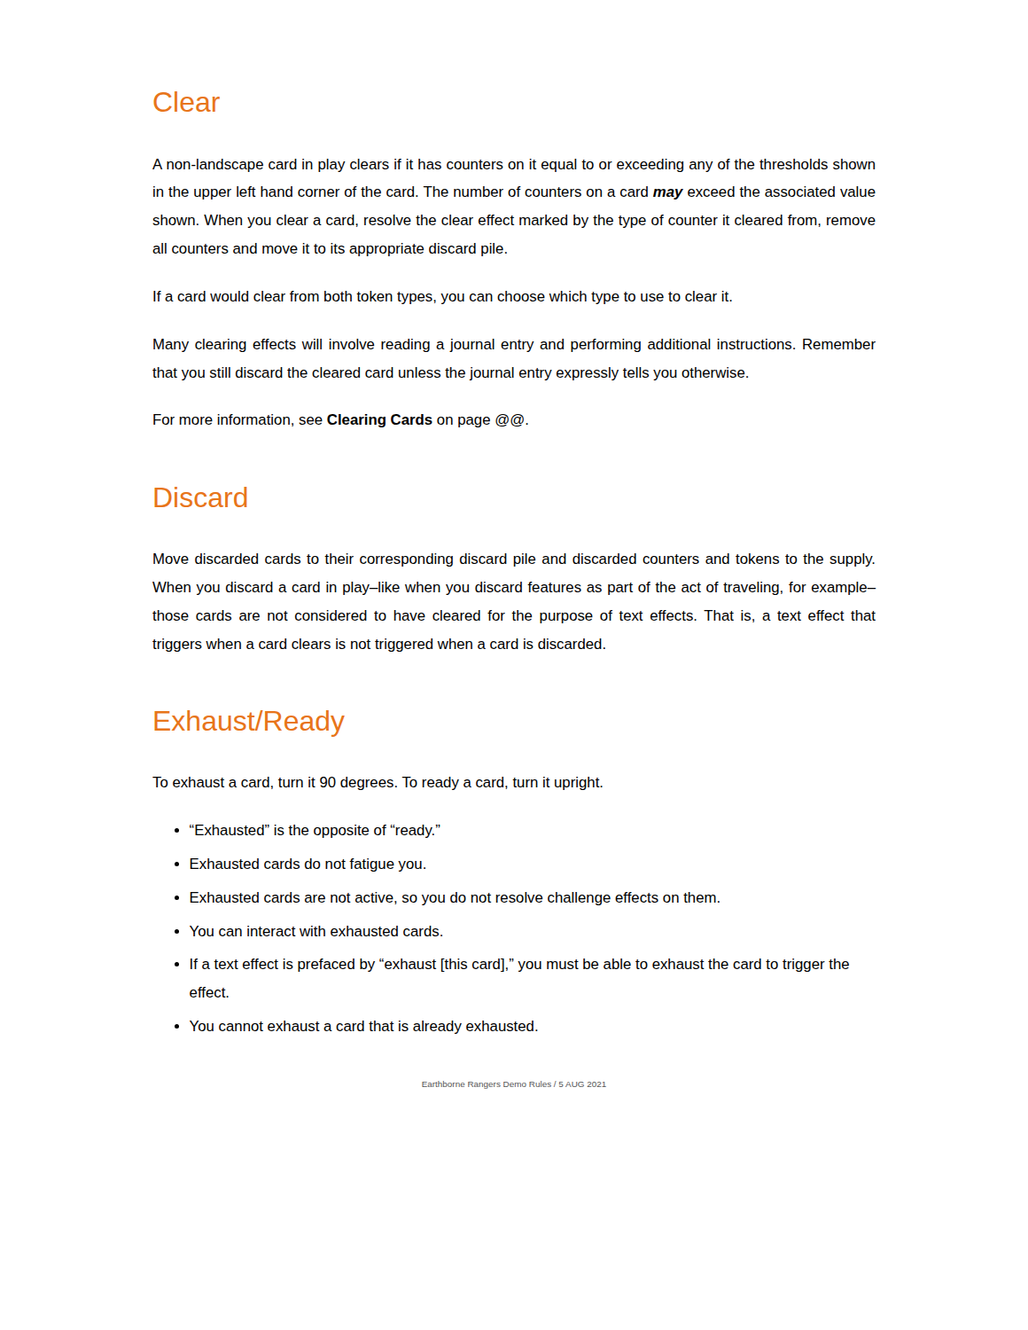Clear
A non-landscape card in play clears if it has counters on it equal to or exceeding any of the thresholds shown in the upper left hand corner of the card. The number of counters on a card may exceed the associated value shown. When you clear a card, resolve the clear effect marked by the type of counter it cleared from, remove all counters and move it to its appropriate discard pile.
If a card would clear from both token types, you can choose which type to use to clear it.
Many clearing effects will involve reading a journal entry and performing additional instructions. Remember that you still discard the cleared card unless the journal entry expressly tells you otherwise.
For more information, see Clearing Cards on page @@.
Discard
Move discarded cards to their corresponding discard pile and discarded counters and tokens to the supply. When you discard a card in play–like when you discard features as part of the act of traveling, for example–those cards are not considered to have cleared for the purpose of text effects. That is, a text effect that triggers when a card clears is not triggered when a card is discarded.
Exhaust/Ready
To exhaust a card, turn it 90 degrees. To ready a card, turn it upright.
“Exhausted” is the opposite of “ready.”
Exhausted cards do not fatigue you.
Exhausted cards are not active, so you do not resolve challenge effects on them.
You can interact with exhausted cards.
If a text effect is prefaced by “exhaust [this card],” you must be able to exhaust the card to trigger the effect.
You cannot exhaust a card that is already exhausted.
Earthborne Rangers Demo Rules / 5 AUG 2021